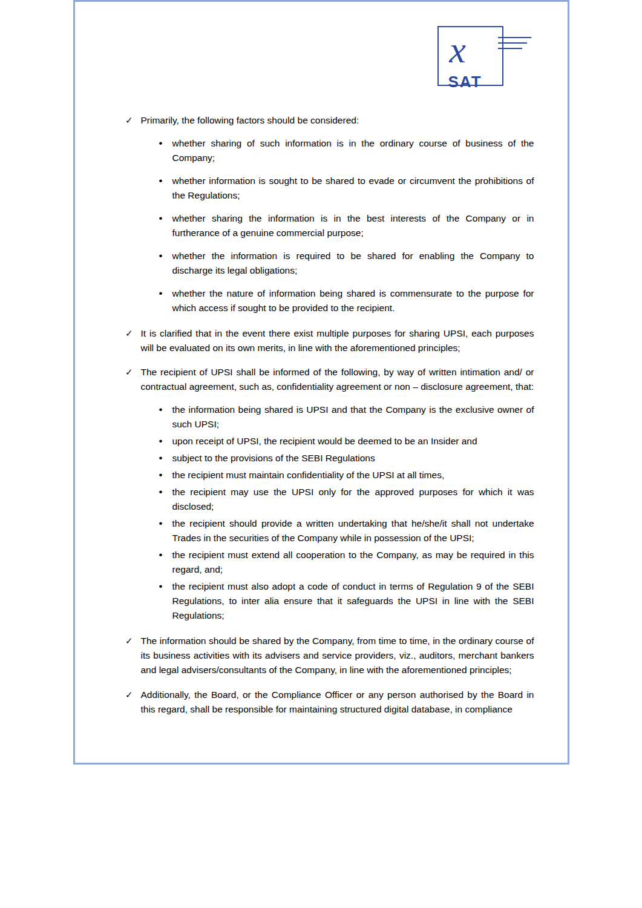x
SAT
Primarily, the following factors should be considered:
whether sharing of such information is in the ordinary course of business of the Company;
whether information is sought to be shared to evade or circumvent the prohibitions of the Regulations;
whether sharing the information is in the best interests of the Company or in furtherance of a genuine commercial purpose;
whether the information is required to be shared for enabling the Company to discharge its legal obligations;
whether the nature of information being shared is commensurate to the purpose for which access if sought to be provided to the recipient.
It is clarified that in the event there exist multiple purposes for sharing UPSI, each purposes will be evaluated on its own merits, in line with the aforementioned principles;
The recipient of UPSI shall be informed of the following, by way of written intimation and/ or contractual agreement, such as, confidentiality agreement or non – disclosure agreement, that:
the information being shared is UPSI and that the Company is the exclusive owner of such UPSI;
upon receipt of UPSI, the recipient would be deemed to be an Insider and
subject to the provisions of the SEBI Regulations
the recipient must maintain confidentiality of the UPSI at all times,
the recipient may use the UPSI only for the approved purposes for which it was disclosed;
the recipient should provide a written undertaking that he/she/it shall not undertake Trades in the securities of the Company while in possession of the UPSI;
the recipient must extend all cooperation to the Company, as may be required in this regard, and;
the recipient must also adopt a code of conduct in terms of Regulation 9 of the SEBI Regulations, to inter alia ensure that it safeguards the UPSI in line with the SEBI Regulations;
The information should be shared by the Company, from time to time, in the ordinary course of its business activities with its advisers and service providers, viz., auditors, merchant bankers and legal advisers/consultants of the Company, in line with the aforementioned principles;
Additionally, the Board, or the Compliance Officer or any person authorised by the Board in this regard, shall be responsible for maintaining structured digital database, in compliance